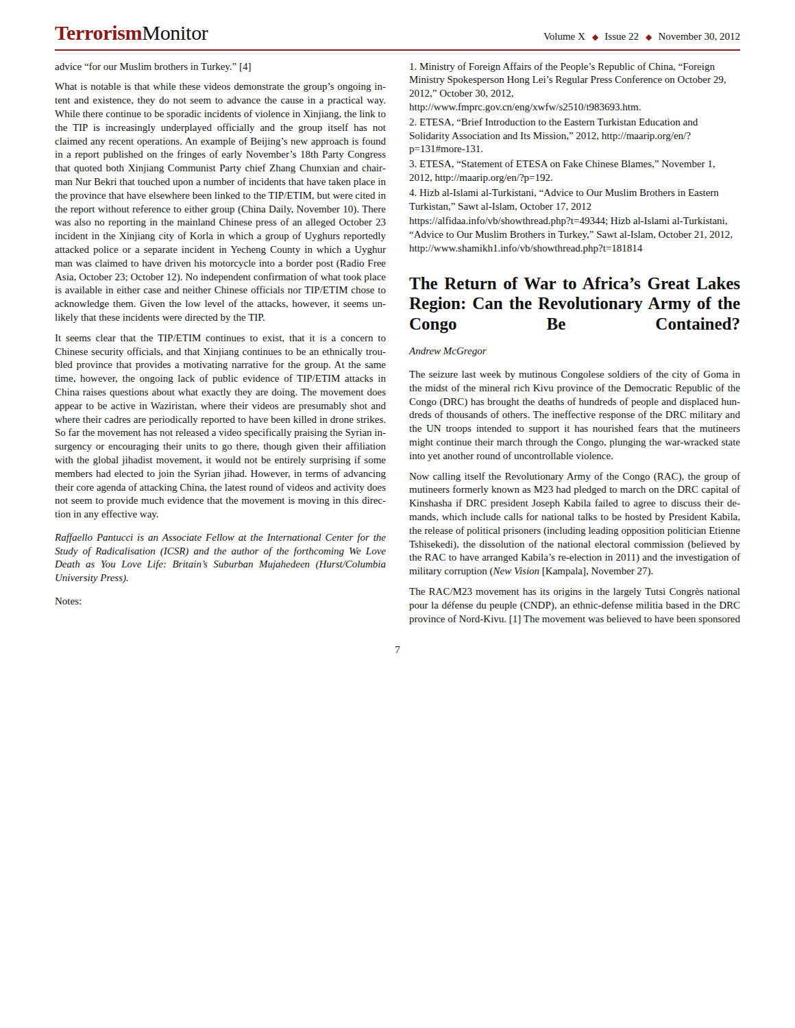Terrorism Monitor
Volume X ◆ Issue 22 ◆ November 30, 2012
advice “for our Muslim brothers in Turkey.” [4]
What is notable is that while these videos demonstrate the group’s ongoing intent and existence, they do not seem to advance the cause in a practical way. While there continue to be sporadic incidents of violence in Xinjiang, the link to the TIP is increasingly underplayed officially and the group itself has not claimed any recent operations. An example of Beijing’s new approach is found in a report published on the fringes of early November’s 18th Party Congress that quoted both Xinjiang Communist Party chief Zhang Chunxian and chairman Nur Bekri that touched upon a number of incidents that have taken place in the province that have elsewhere been linked to the TIP/ETIM, but were cited in the report without reference to either group (China Daily, November 10). There was also no reporting in the mainland Chinese press of an alleged October 23 incident in the Xinjiang city of Korla in which a group of Uyghurs reportedly attacked police or a separate incident in Yecheng County in which a Uyghur man was claimed to have driven his motorcycle into a border post (Radio Free Asia, October 23; October 12). No independent confirmation of what took place is available in either case and neither Chinese officials nor TIP/ETIM chose to acknowledge them. Given the low level of the attacks, however, it seems unlikely that these incidents were directed by the TIP.
It seems clear that the TIP/ETIM continues to exist, that it is a concern to Chinese security officials, and that Xinjiang continues to be an ethnically troubled province that provides a motivating narrative for the group. At the same time, however, the ongoing lack of public evidence of TIP/ETIM attacks in China raises questions about what exactly they are doing. The movement does appear to be active in Waziristan, where their videos are presumably shot and where their cadres are periodically reported to have been killed in drone strikes. So far the movement has not released a video specifically praising the Syrian insurgency or encouraging their units to go there, though given their affiliation with the global jihadist movement, it would not be entirely surprising if some members had elected to join the Syrian jihad. However, in terms of advancing their core agenda of attacking China, the latest round of videos and activity does not seem to provide much evidence that the movement is moving in this direction in any effective way.
Raffaello Pantucci is an Associate Fellow at the International Center for the Study of Radicalisation (ICSR) and the author of the forthcoming We Love Death as You Love Life: Britain’s Suburban Mujahedeen (Hurst/Columbia University Press).
Notes:
1. Ministry of Foreign Affairs of the People’s Republic of China, “Foreign Ministry Spokesperson Hong Lei’s Regular Press Conference on October 29, 2012,” October 30, 2012, http://www.fmprc.gov.cn/eng/xwfw/s2510/t983693.htm.
2. ETESA, “Brief Introduction to the Eastern Turkistan Education and Solidarity Association and Its Mission,” 2012, http://maarip.org/en/?p=131#more-131.
3. ETESA, “Statement of ETESA on Fake Chinese Blames,” November 1, 2012, http://maarip.org/en/?p=192.
4. Hizb al-Islami al-Turkistani, “Advice to Our Muslim Brothers in Eastern Turkistan,” Sawt al-Islam, October 17, 2012
https://alfidaa.info/vb/showthread.php?t=49344; Hizb al-Islami al-Turkistani, “Advice to Our Muslim Brothers in Turkey,” Sawt al-Islam, October 21, 2012, http://www.shamikh1.info/vb/showthread.php?t=181814
The Return of War to Africa’s Great Lakes Region: Can the Revolutionary Army of the Congo Be Contained?
Andrew McGregor
The seizure last week by mutinous Congolese soldiers of the city of Goma in the midst of the mineral rich Kivu province of the Democratic Republic of the Congo (DRC) has brought the deaths of hundreds of people and displaced hundreds of thousands of others. The ineffective response of the DRC military and the UN troops intended to support it has nourished fears that the mutineers might continue their march through the Congo, plunging the war-wracked state into yet another round of uncontrollable violence.
Now calling itself the Revolutionary Army of the Congo (RAC), the group of mutineers formerly known as M23 had pledged to march on the DRC capital of Kinshasha if DRC president Joseph Kabila failed to agree to discuss their demands, which include calls for national talks to be hosted by President Kabila, the release of political prisoners (including leading opposition politician Etienne Tshisekedi), the dissolution of the national electoral commission (believed by the RAC to have arranged Kabila’s re-election in 2011) and the investigation of military corruption (New Vision [Kampala], November 27).
The RAC/M23 movement has its origins in the largely Tutsi Congrès national pour la défense du peuple (CNDP), an ethnic-defense militia based in the DRC province of Nord-Kivu. [1] The movement was believed to have been sponsored
7